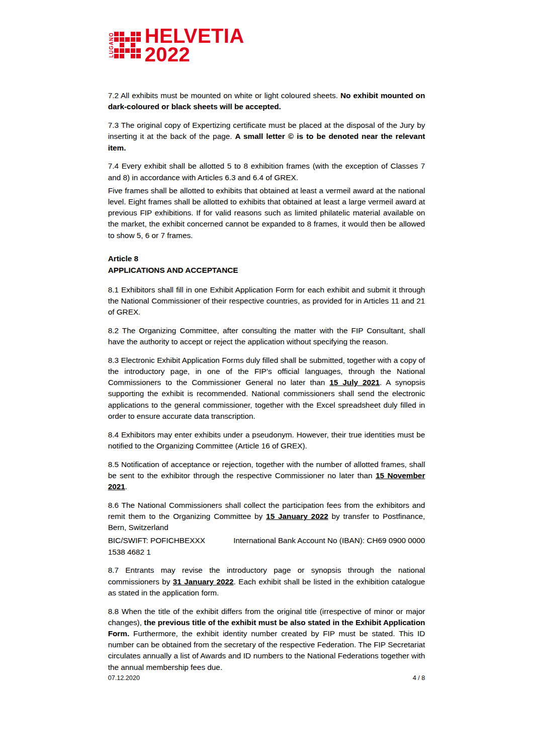LUGANO
HELVETIA 2022
7.2 All exhibits must be mounted on white or light coloured sheets. No exhibit mounted on dark-coloured or black sheets will be accepted.
7.3 The original copy of Expertizing certificate must be placed at the disposal of the Jury by inserting it at the back of the page. A small letter © is to be denoted near the relevant item.
7.4 Every exhibit shall be allotted 5 to 8 exhibition frames (with the exception of Classes 7 and 8) in accordance with Articles 6.3 and 6.4 of GREX.
Five frames shall be allotted to exhibits that obtained at least a vermeil award at the national level. Eight frames shall be allotted to exhibits that obtained at least a large vermeil award at previous FIP exhibitions. If for valid reasons such as limited philatelic material available on the market, the exhibit concerned cannot be expanded to 8 frames, it would then be allowed to show 5, 6 or 7 frames.
Article 8
APPLICATIONS AND ACCEPTANCE
8.1 Exhibitors shall fill in one Exhibit Application Form for each exhibit and submit it through the National Commissioner of their respective countries, as provided for in Articles 11 and 21 of GREX.
8.2 The Organizing Committee, after consulting the matter with the FIP Consultant, shall have the authority to accept or reject the application without specifying the reason.
8.3 Electronic Exhibit Application Forms duly filled shall be submitted, together with a copy of the introductory page, in one of the FIP’s official languages, through the National Commissioners to the Commissioner General no later than 15 July 2021. A synopsis supporting the exhibit is recommended. National commissioners shall send the electronic applications to the general commissioner, together with the Excel spreadsheet duly filled in order to ensure accurate data transcription.
8.4 Exhibitors may enter exhibits under a pseudonym. However, their true identities must be notified to the Organizing Committee (Article 16 of GREX).
8.5 Notification of acceptance or rejection, together with the number of allotted frames, shall be sent to the exhibitor through the respective Commissioner no later than 15 November 2021.
8.6 The National Commissioners shall collect the participation fees from the exhibitors and remit them to the Organizing Committee by 15 January 2022 by transfer to Postfinance, Bern, Switzerland
BIC/SWIFT: POFICHBEXXXInternational Bank Account No (IBAN): CH69 0900 0000 1538 4682 1
8.7 Entrants may revise the introductory page or synopsis through the national commissioners by 31 January 2022. Each exhibit shall be listed in the exhibition catalogue as stated in the application form.
8.8 When the title of the exhibit differs from the original title (irrespective of minor or major changes), the previous title of the exhibit must be also stated in the Exhibit Application Form. Furthermore, the exhibit identity number created by FIP must be stated. This ID number can be obtained from the secretary of the respective Federation. The FIP Secretariat circulates annually a list of Awards and ID numbers to the National Federations together with the annual membership fees due.
07.12.2020 4 / 8